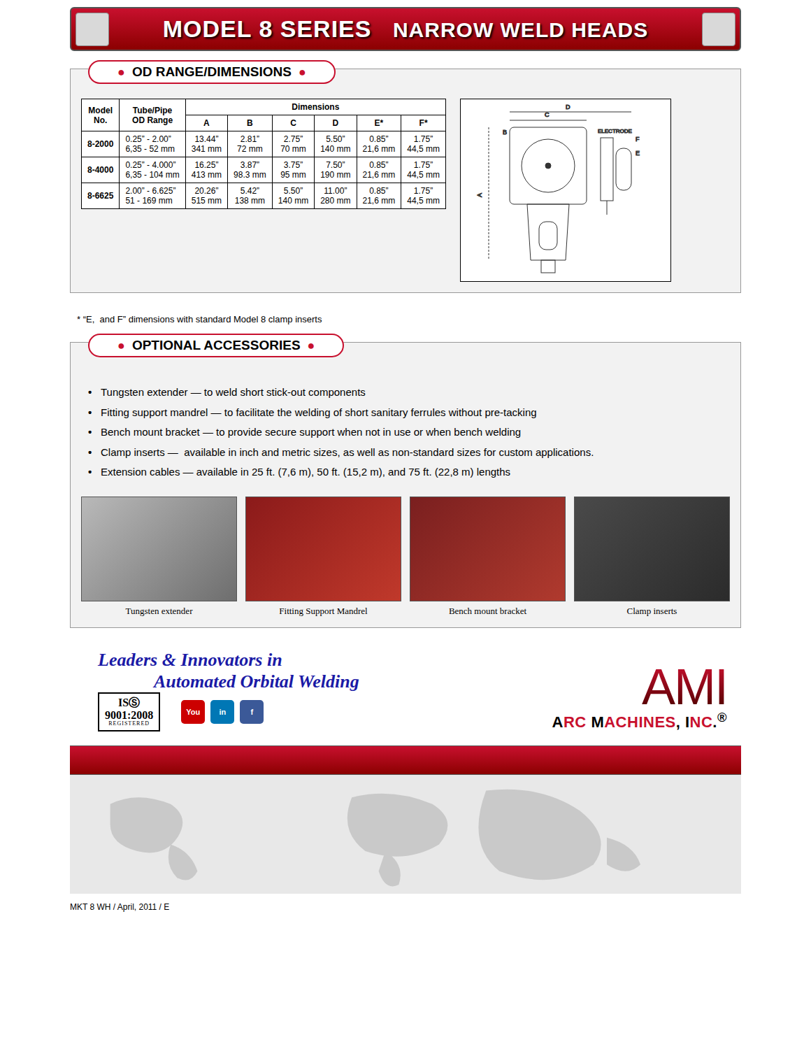MODEL 8 SERIES NARROW WELD HEADS
OD RANGE/DIMENSIONS
| Model No. | Tube/Pipe OD Range | Dimensions |
| --- | --- | --- |
| A | B | C | D | E* | F* |
| 8-2000 | 0.25” - 2.00” 6,35 - 52 mm | 13.44” 341 mm | 2.81” 72 mm | 2.75” 70 mm | 5.50” 140 mm | 0.85” 21,6 mm | 1.75” 44,5 mm |
| 8-4000 | 0.25” - 4.000” 6,35 - 104 mm | 16.25” 413 mm | 3.87” 98.3 mm | 3.75” 95 mm | 7.50” 190 mm | 0.85” 21,6 mm | 1.75” 44,5 mm |
| 8-6625 | 2.00” - 6.625” 51 - 169 mm | 20.26” 515 mm | 5.42” 138 mm | 5.50” 140 mm | 11.00” 280 mm | 0.85” 21,6 mm | 1.75” 44,5 mm |
A C D B E F ELECTRODE
* “E, and F” dimensions with standard Model 8 clamp inserts
OPTIONAL ACCESSORIES
Tungsten extender — to weld short stick-out components
Fitting support mandrel — to facilitate the welding of short sanitary ferrules without pre-tacking
Bench mount bracket — to provide secure support when not in use or when bench welding
Clamp inserts — available in inch and metric sizes, as well as non-standard sizes for custom applications.
Extension cables — available in 25 ft. (7,6 m), 50 ft. (15,2 m), and 75 ft. (22,8 m) lengths
Tungsten extender
Fitting Support Mandrel
Bench mount bracket
Clamp inserts
Leaders & Innovators in Automated Orbital Welding
ISⓈ
9001:2008
REGISTERED
You
Tube in f
AMI
ARC MACHINES, INC.®
MKT 8 WH / April, 2011 / E